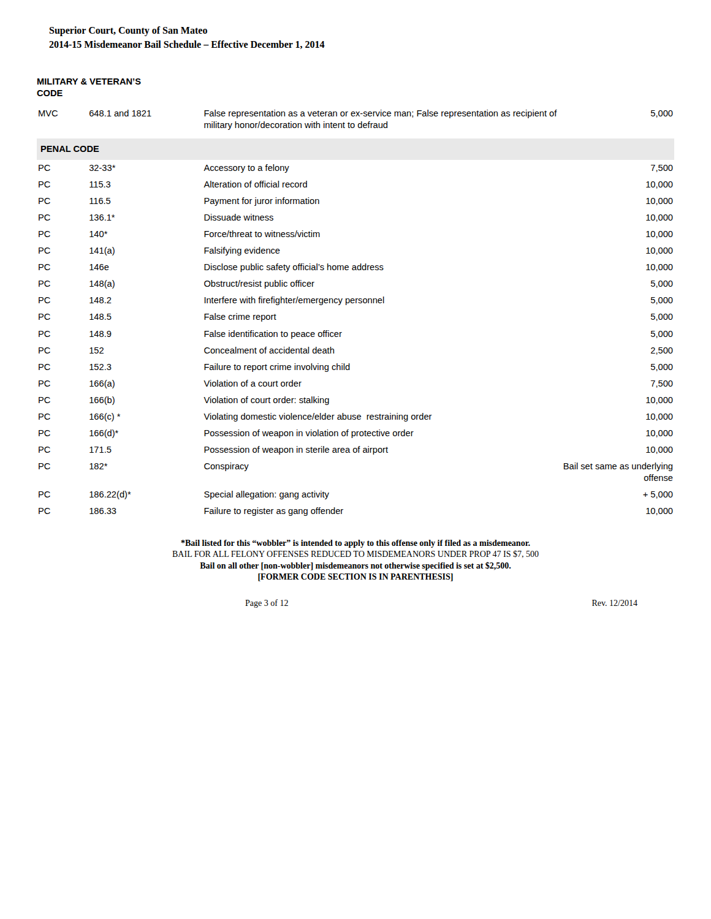Superior Court, County of San Mateo
2014-15 Misdemeanor Bail Schedule – Effective December 1, 2014
MILITARY & VETERAN’S
CODE
| MVC | 648.1 and 1821 | False representation as a veteran or ex-service man; False representation as recipient of military honor/decoration with intent to defraud | 5,000 |
| PENAL CODE |
| PC | 32-33* | Accessory to a felony | 7,500 |
| PC | 115.3 | Alteration of official record | 10,000 |
| PC | 116.5 | Payment for juror information | 10,000 |
| PC | 136.1* | Dissuade witness | 10,000 |
| PC | 140* | Force/threat to witness/victim | 10,000 |
| PC | 141(a) | Falsifying evidence | 10,000 |
| PC | 146e | Disclose public safety official’s home address | 10,000 |
| PC | 148(a) | Obstruct/resist public officer | 5,000 |
| PC | 148.2 | Interfere with firefighter/emergency personnel | 5,000 |
| PC | 148.5 | False crime report | 5,000 |
| PC | 148.9 | False identification to peace officer | 5,000 |
| PC | 152 | Concealment of accidental death | 2,500 |
| PC | 152.3 | Failure to report crime involving child | 5,000 |
| PC | 166(a) | Violation of a court order | 7,500 |
| PC | 166(b) | Violation of court order: stalking | 10,000 |
| PC | 166(c) * | Violating domestic violence/elder abuse restraining order | 10,000 |
| PC | 166(d)* | Possession of weapon in violation of protective order | 10,000 |
| PC | 171.5 | Possession of weapon in sterile area of airport | 10,000 |
| PC | 182* | Conspiracy | Bail set same as underlying offense |
| PC | 186.22(d)* | Special allegation: gang activity | + 5,000 |
| PC | 186.33 | Failure to register as gang offender | 10,000 |
*Bail listed for this “wobbler” is intended to apply to this offense only if filed as a misdemeanor.
BAIL FOR ALL FELONY OFFENSES REDUCED TO MISDEMEANORS UNDER PROP 47 IS $7, 500
Bail on all other [non-wobbler] misdemeanors not otherwise specified is set at $2,500.
[FORMER CODE SECTION IS IN PARENTHESIS]
Page 3 of 12 Rev. 12/2014